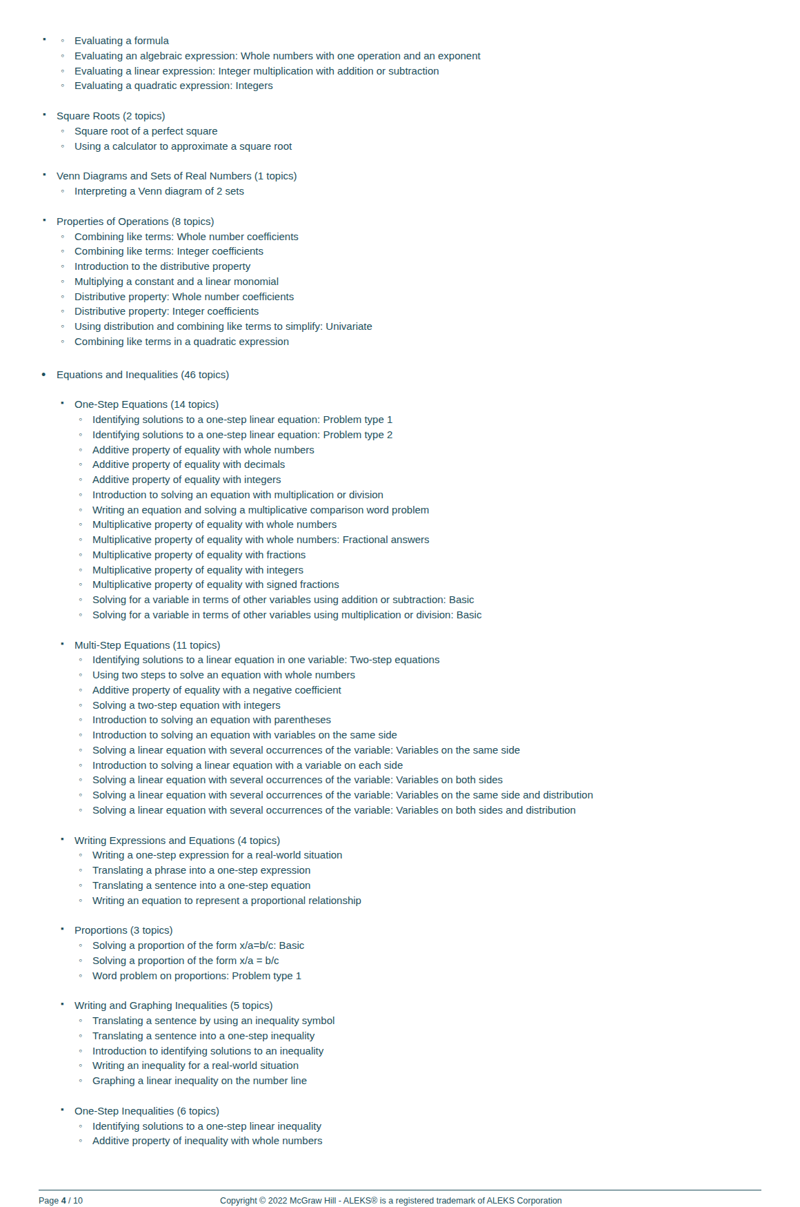Evaluating a formula
Evaluating an algebraic expression: Whole numbers with one operation and an exponent
Evaluating a linear expression: Integer multiplication with addition or subtraction
Evaluating a quadratic expression: Integers
Square Roots (2 topics)
Square root of a perfect square
Using a calculator to approximate a square root
Venn Diagrams and Sets of Real Numbers (1 topics)
Interpreting a Venn diagram of 2 sets
Properties of Operations (8 topics)
Combining like terms: Whole number coefficients
Combining like terms: Integer coefficients
Introduction to the distributive property
Multiplying a constant and a linear monomial
Distributive property: Whole number coefficients
Distributive property: Integer coefficients
Using distribution and combining like terms to simplify: Univariate
Combining like terms in a quadratic expression
Equations and Inequalities (46 topics)
One-Step Equations (14 topics)
Identifying solutions to a one-step linear equation: Problem type 1
Identifying solutions to a one-step linear equation: Problem type 2
Additive property of equality with whole numbers
Additive property of equality with decimals
Additive property of equality with integers
Introduction to solving an equation with multiplication or division
Writing an equation and solving a multiplicative comparison word problem
Multiplicative property of equality with whole numbers
Multiplicative property of equality with whole numbers: Fractional answers
Multiplicative property of equality with fractions
Multiplicative property of equality with integers
Multiplicative property of equality with signed fractions
Solving for a variable in terms of other variables using addition or subtraction: Basic
Solving for a variable in terms of other variables using multiplication or division: Basic
Multi-Step Equations (11 topics)
Identifying solutions to a linear equation in one variable: Two-step equations
Using two steps to solve an equation with whole numbers
Additive property of equality with a negative coefficient
Solving a two-step equation with integers
Introduction to solving an equation with parentheses
Introduction to solving an equation with variables on the same side
Solving a linear equation with several occurrences of the variable: Variables on the same side
Introduction to solving a linear equation with a variable on each side
Solving a linear equation with several occurrences of the variable: Variables on both sides
Solving a linear equation with several occurrences of the variable: Variables on the same side and distribution
Solving a linear equation with several occurrences of the variable: Variables on both sides and distribution
Writing Expressions and Equations (4 topics)
Writing a one-step expression for a real-world situation
Translating a phrase into a one-step expression
Translating a sentence into a one-step equation
Writing an equation to represent a proportional relationship
Proportions (3 topics)
Solving a proportion of the form x/a=b/c: Basic
Solving a proportion of the form x/a = b/c
Word problem on proportions: Problem type 1
Writing and Graphing Inequalities (5 topics)
Translating a sentence by using an inequality symbol
Translating a sentence into a one-step inequality
Introduction to identifying solutions to an inequality
Writing an inequality for a real-world situation
Graphing a linear inequality on the number line
One-Step Inequalities (6 topics)
Identifying solutions to a one-step linear inequality
Additive property of inequality with whole numbers
Page 4 / 10
Copyright © 2022 McGraw Hill - ALEKS® is a registered trademark of ALEKS Corporation